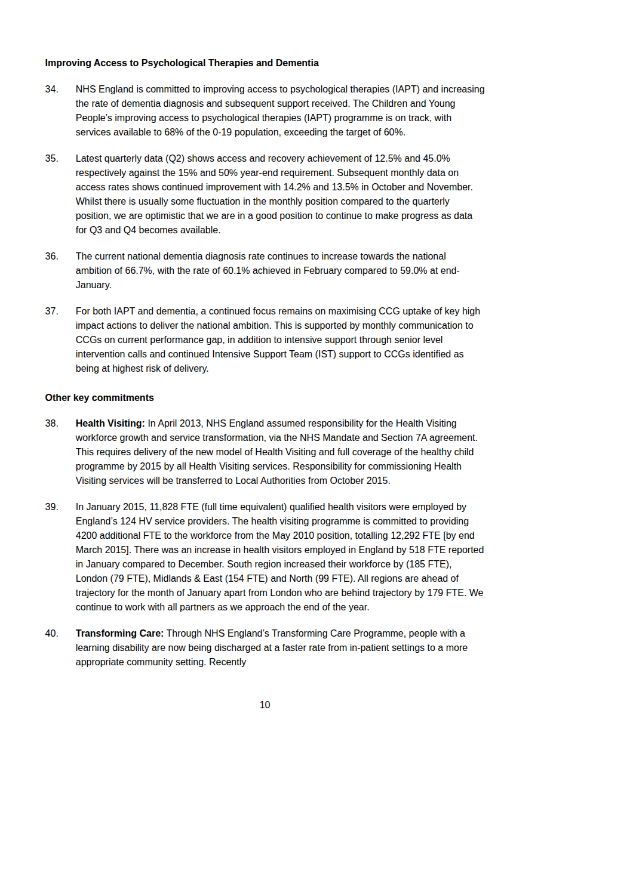Improving Access to Psychological Therapies and Dementia
34. NHS England is committed to improving access to psychological therapies (IAPT) and increasing the rate of dementia diagnosis and subsequent support received. The Children and Young People’s improving access to psychological therapies (IAPT) programme is on track, with services available to 68% of the 0-19 population, exceeding the target of 60%.
35. Latest quarterly data (Q2) shows access and recovery achievement of 12.5% and 45.0% respectively against the 15% and 50% year-end requirement. Subsequent monthly data on access rates shows continued improvement with 14.2% and 13.5% in October and November. Whilst there is usually some fluctuation in the monthly position compared to the quarterly position, we are optimistic that we are in a good position to continue to make progress as data for Q3 and Q4 becomes available.
36. The current national dementia diagnosis rate continues to increase towards the national ambition of 66.7%, with the rate of 60.1% achieved in February compared to 59.0% at end-January.
37. For both IAPT and dementia, a continued focus remains on maximising CCG uptake of key high impact actions to deliver the national ambition. This is supported by monthly communication to CCGs on current performance gap, in addition to intensive support through senior level intervention calls and continued Intensive Support Team (IST) support to CCGs identified as being at highest risk of delivery.
Other key commitments
38. Health Visiting: In April 2013, NHS England assumed responsibility for the Health Visiting workforce growth and service transformation, via the NHS Mandate and Section 7A agreement. This requires delivery of the new model of Health Visiting and full coverage of the healthy child programme by 2015 by all Health Visiting services. Responsibility for commissioning Health Visiting services will be transferred to Local Authorities from October 2015.
39. In January 2015, 11,828 FTE (full time equivalent) qualified health visitors were employed by England’s 124 HV service providers. The health visiting programme is committed to providing 4200 additional FTE to the workforce from the May 2010 position, totalling 12,292 FTE [by end March 2015]. There was an increase in health visitors employed in England by 518 FTE reported in January compared to December. South region increased their workforce by (185 FTE), London (79 FTE), Midlands & East (154 FTE) and North (99 FTE). All regions are ahead of trajectory for the month of January apart from London who are behind trajectory by 179 FTE. We continue to work with all partners as we approach the end of the year.
40. Transforming Care: Through NHS England’s Transforming Care Programme, people with a learning disability are now being discharged at a faster rate from in-patient settings to a more appropriate community setting. Recently
10